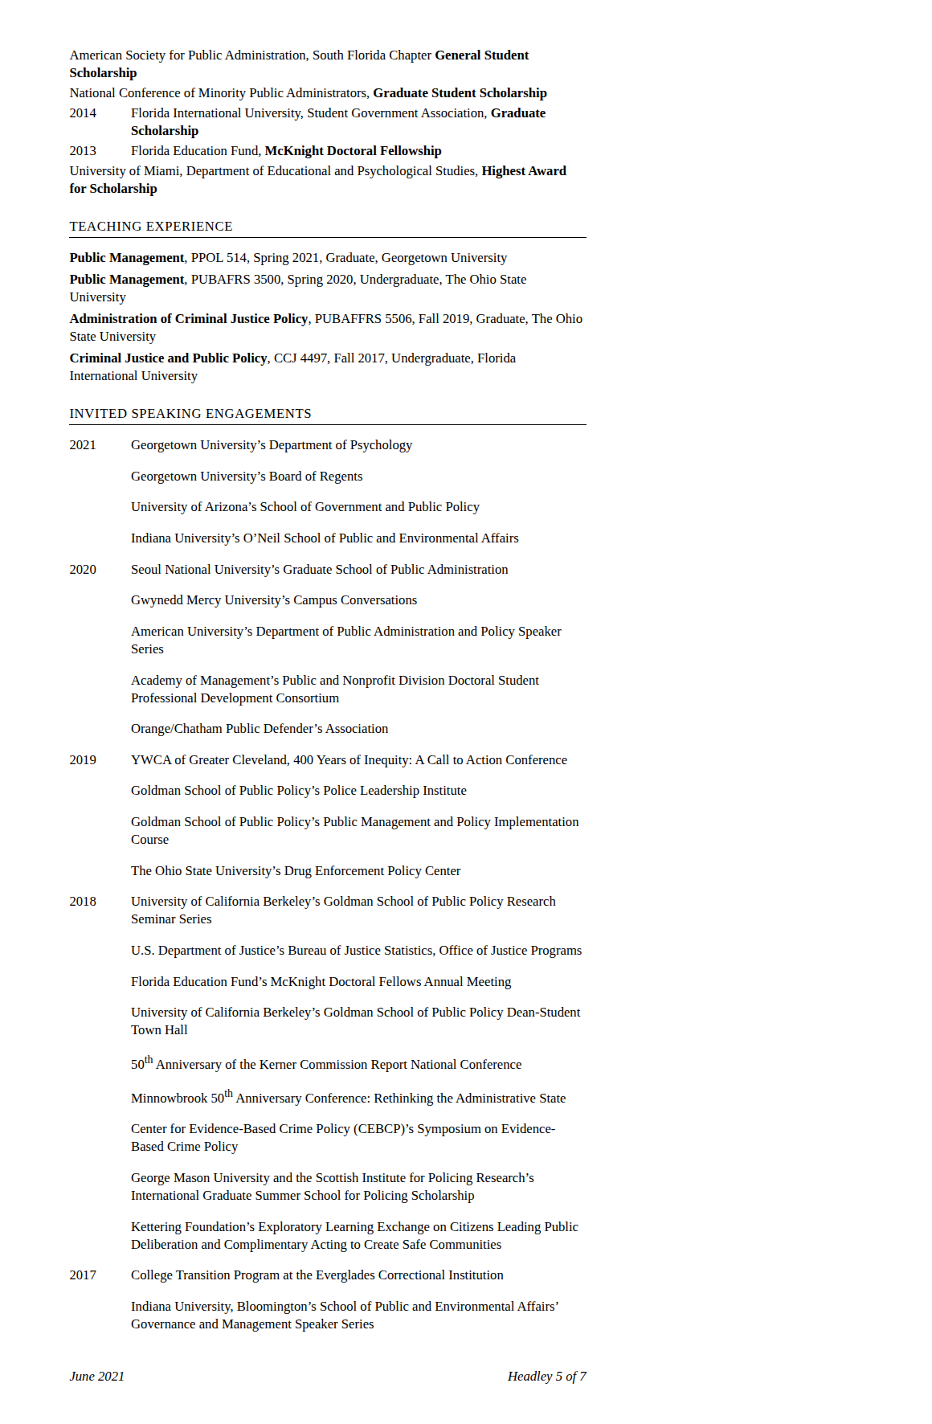American Society for Public Administration, South Florida Chapter General Student Scholarship
National Conference of Minority Public Administrators, Graduate Student Scholarship
2014
Florida International University, Student Government Association, Graduate Scholarship
2013
Florida Education Fund, McKnight Doctoral Fellowship
University of Miami, Department of Educational and Psychological Studies, Highest Award for Scholarship
Teaching Experience
Public Management, PPOL 514, Spring 2021, Graduate, Georgetown University
Public Management, PUBAFRS 3500, Spring 2020, Undergraduate, The Ohio State University
Administration of Criminal Justice Policy, PUBAFFRS 5506, Fall 2019, Graduate, The Ohio State University
Criminal Justice and Public Policy, CCJ 4497, Fall 2017, Undergraduate, Florida International University
Invited Speaking Engagements
2021
Georgetown University’s Department of Psychology
Georgetown University’s Board of Regents
University of Arizona’s School of Government and Public Policy
Indiana University’s O’Neil School of Public and Environmental Affairs
2020
Seoul National University’s Graduate School of Public Administration
Gwynedd Mercy University’s Campus Conversations
American University’s Department of Public Administration and Policy Speaker Series
Academy of Management’s Public and Nonprofit Division Doctoral Student Professional Development Consortium
Orange/Chatham Public Defender’s Association
2019
YWCA of Greater Cleveland, 400 Years of Inequity: A Call to Action Conference
Goldman School of Public Policy’s Police Leadership Institute
Goldman School of Public Policy’s Public Management and Policy Implementation Course
The Ohio State University’s Drug Enforcement Policy Center
2018
University of California Berkeley’s Goldman School of Public Policy Research Seminar Series
U.S. Department of Justice’s Bureau of Justice Statistics, Office of Justice Programs
Florida Education Fund’s McKnight Doctoral Fellows Annual Meeting
University of California Berkeley’s Goldman School of Public Policy Dean-Student Town Hall
50th Anniversary of the Kerner Commission Report National Conference
Minnowbrook 50th Anniversary Conference: Rethinking the Administrative State
Center for Evidence-Based Crime Policy (CEBCP)’s Symposium on Evidence-Based Crime Policy
George Mason University and the Scottish Institute for Policing Research’s International Graduate Summer School for Policing Scholarship
Kettering Foundation’s Exploratory Learning Exchange on Citizens Leading Public Deliberation and Complimentary Acting to Create Safe Communities
2017
College Transition Program at the Everglades Correctional Institution
Indiana University, Bloomington’s School of Public and Environmental Affairs’ Governance and Management Speaker Series
June 2021
Headley 5 of 7